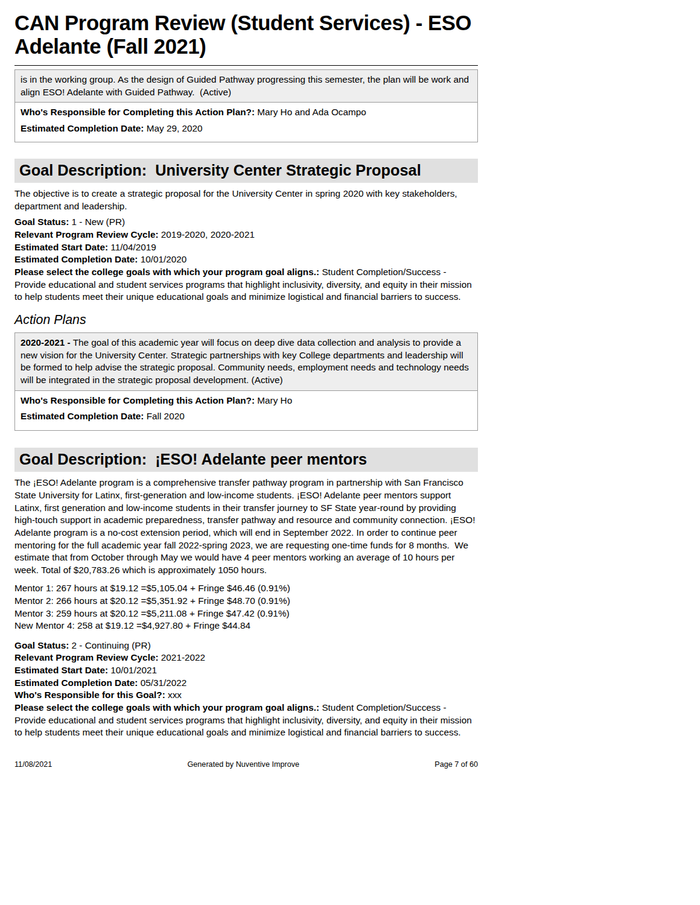CAN Program Review (Student Services) - ESO Adelante (Fall 2021)
is in the working group. As the design of Guided Pathway progressing this semester, the plan will be work and align ESO! Adelante with Guided Pathway. (Active)
Who's Responsible for Completing this Action Plan?: Mary Ho and Ada Ocampo
Estimated Completion Date: May 29, 2020
Goal Description: University Center Strategic Proposal
The objective is to create a strategic proposal for the University Center in spring 2020 with key stakeholders, department and leadership.
Goal Status: 1 - New (PR)
Relevant Program Review Cycle: 2019-2020, 2020-2021
Estimated Start Date: 11/04/2019
Estimated Completion Date: 10/01/2020
Please select the college goals with which your program goal aligns.: Student Completion/Success - Provide educational and student services programs that highlight inclusivity, diversity, and equity in their mission to help students meet their unique educational goals and minimize logistical and financial barriers to success.
Action Plans
2020-2021 - The goal of this academic year will focus on deep dive data collection and analysis to provide a new vision for the University Center. Strategic partnerships with key College departments and leadership will be formed to help advise the strategic proposal. Community needs, employment needs and technology needs will be integrated in the strategic proposal development. (Active)
Who's Responsible for Completing this Action Plan?: Mary Ho
Estimated Completion Date: Fall 2020
Goal Description: ¡ESO! Adelante peer mentors
The ¡ESO! Adelante program is a comprehensive transfer pathway program in partnership with San Francisco State University for Latinx, first-generation and low-income students. ¡ESO! Adelante peer mentors support Latinx, first generation and low-income students in their transfer journey to SF State year-round by providing high-touch support in academic preparedness, transfer pathway and resource and community connection. ¡ESO! Adelante program is a no-cost extension period, which will end in September 2022. In order to continue peer mentoring for the full academic year fall 2022-spring 2023, we are requesting one-time funds for 8 months. We estimate that from October through May we would have 4 peer mentors working an average of 10 hours per week. Total of $20,783.26 which is approximately 1050 hours.
Mentor 1: 267 hours at $19.12 =$5,105.04 + Fringe $46.46 (0.91%)
Mentor 2: 266 hours at $20.12 =$5,351.92 + Fringe $48.70 (0.91%)
Mentor 3: 259 hours at $20.12 =$5,211.08 + Fringe $47.42 (0.91%)
New Mentor 4: 258 at $19.12 =$4,927.80 + Fringe $44.84
Goal Status: 2 - Continuing (PR)
Relevant Program Review Cycle: 2021-2022
Estimated Start Date: 10/01/2021
Estimated Completion Date: 05/31/2022
Who's Responsible for this Goal?: xxx
Please select the college goals with which your program goal aligns.: Student Completion/Success - Provide educational and student services programs that highlight inclusivity, diversity, and equity in their mission to help students meet their unique educational goals and minimize logistical and financial barriers to success.
11/08/2021 Generated by Nuventive Improve Page 7 of 60